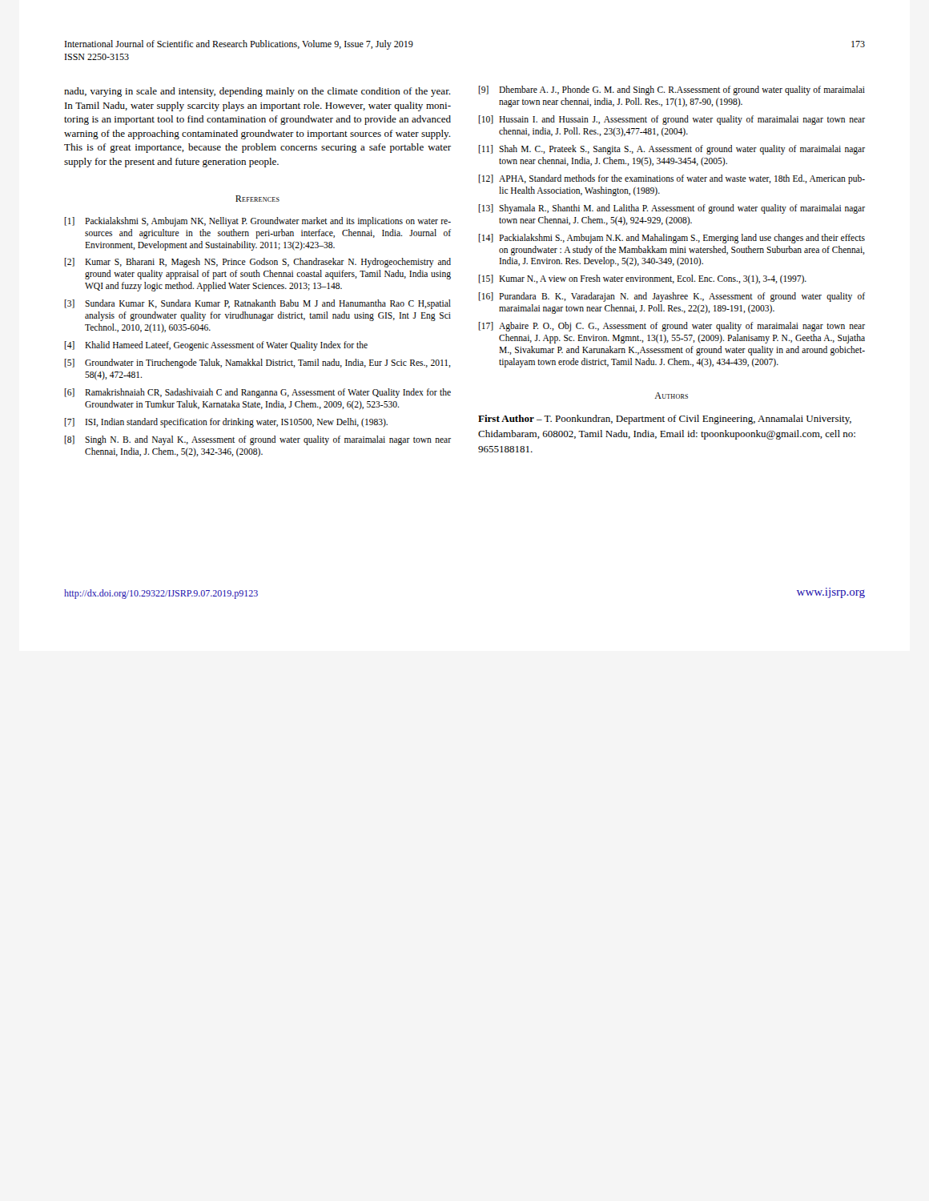International Journal of Scientific and Research Publications, Volume 9, Issue 7, July 2019
ISSN 2250-3153 173
nadu, varying in scale and intensity, depending mainly on the climate condition of the year. In Tamil Nadu, water supply scarcity plays an important role. However, water quality monitoring is an important tool to find contamination of groundwater and to provide an advanced warning of the approaching contaminated groundwater to important sources of water supply. This is of great importance, because the problem concerns securing a safe portable water supply for the present and future generation people.
References
[1] Packialakshmi S, Ambujam NK, Nelliyat P. Groundwater market and its implications on water resources and agriculture in the southern peri-urban interface, Chennai, India. Journal of Environment, Development and Sustainability. 2011; 13(2):423–38.
[2] Kumar S, Bharani R, Magesh NS, Prince Godson S, Chandrasekar N. Hydrogeochemistry and ground water quality appraisal of part of south Chennai coastal aquifers, Tamil Nadu, India using WQI and fuzzy logic method. Applied Water Sciences. 2013; 13–148.
[3] Sundara Kumar K, Sundara Kumar P, Ratnakanth Babu M J and Hanumantha Rao C H,spatial analysis of groundwater quality for virudhunagar district, tamil nadu using GIS, Int J Eng Sci Technol., 2010, 2(11), 6035-6046.
[4] Khalid Hameed Lateef, Geogenic Assessment of Water Quality Index for the
[5] Groundwater in Tiruchengode Taluk, Namakkal District, Tamil nadu, India, Eur J Scic Res., 2011, 58(4), 472-481.
[6] Ramakrishnaiah CR, Sadashivaiah C and Ranganna G, Assessment of Water Quality Index for the Groundwater in Tumkur Taluk, Karnataka State, India, J Chem., 2009, 6(2), 523-530.
[7] ISI, Indian standard specification for drinking water, IS10500, New Delhi, (1983).
[8] Singh N. B. and Nayal K., Assessment of ground water quality of maraimalai nagar town near Chennai, India, J. Chem., 5(2), 342-346, (2008).
[9] Dhembare A. J., Phonde G. M. and Singh C. R.Assessment of ground water quality of maraimalai nagar town near chennai, india, J. Poll. Res., 17(1), 87-90, (1998).
[10] Hussain I. and Hussain J., Assessment of ground water quality of maraimalai nagar town near chennai, india, J. Poll. Res., 23(3),477-481, (2004).
[11] Shah M. C., Prateek S., Sangita S., A. Assessment of ground water quality of maraimalai nagar town near chennai, India, J. Chem., 19(5), 3449-3454, (2005).
[12] APHA, Standard methods for the examinations of water and waste water, 18th Ed., American public Health Association, Washington, (1989).
[13] Shyamala R., Shanthi M. and Lalitha P. Assessment of ground water quality of maraimalai nagar town near Chennai, J. Chem., 5(4), 924-929, (2008).
[14] Packialakshmi S., Ambujam N.K. and Mahalingam S., Emerging land use changes and their effects on groundwater : A study of the Mambakkam mini watershed, Southern Suburban area of Chennai, India, J. Environ. Res. Develop., 5(2), 340-349, (2010).
[15] Kumar N., A view on Fresh water environment, Ecol. Enc. Cons., 3(1), 3-4, (1997).
[16] Purandara B. K., Varadarajan N. and Jayashree K., Assessment of ground water quality of maraimalai nagar town near Chennai, J. Poll. Res., 22(2), 189-191, (2003).
[17] Agbaire P. O., Obj C. G., Assessment of ground water quality of maraimalai nagar town near Chennai, J. App. Sc. Environ. Mgmnt., 13(1), 55-57, (2009). Palanisamy P. N., Geetha A., Sujatha M., Sivakumar P. and Karunakarn K.,Assessment of ground water quality in and around gobichettipalayam town erode district, Tamil Nadu. J. Chem., 4(3), 434-439, (2007).
Authors
First Author – T. Poonkundran, Department of Civil Engineering, Annamalai University, Chidambaram, 608002, Tamil Nadu, India, Email id: tpoonkupoonku@gmail.com, cell no: 9655188181.
http://dx.doi.org/10.29322/IJSRP.9.07.2019.p9123
www.ijsrp.org